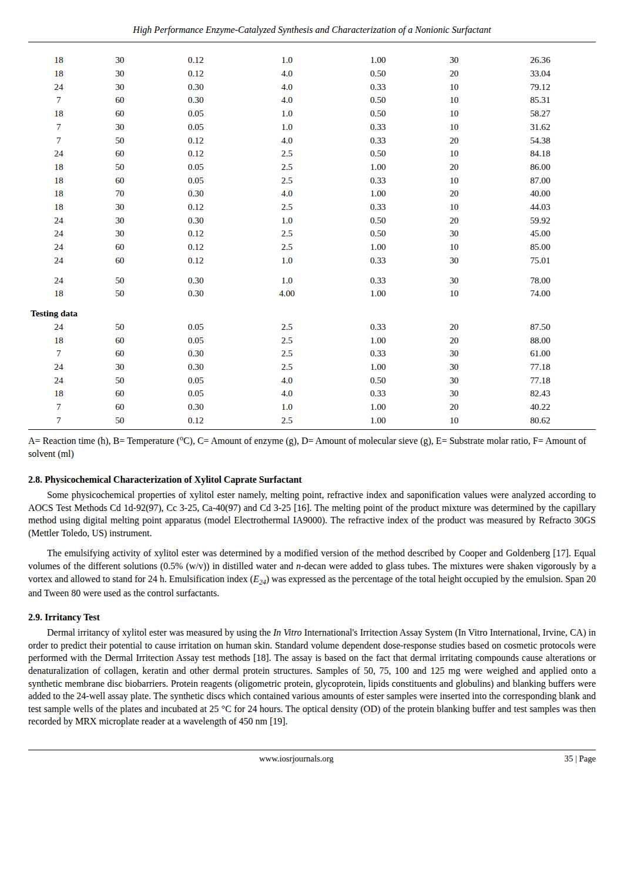High Performance Enzyme-Catalyzed Synthesis and Characterization of a Nonionic Surfactant
| 18 | 30 | 0.12 | 1.0 | 1.00 | 30 | 26.36 |
| 18 | 30 | 0.12 | 4.0 | 0.50 | 20 | 33.04 |
| 24 | 30 | 0.30 | 4.0 | 0.33 | 10 | 79.12 |
| 7 | 60 | 0.30 | 4.0 | 0.50 | 10 | 85.31 |
| 18 | 60 | 0.05 | 1.0 | 0.50 | 10 | 58.27 |
| 7 | 30 | 0.05 | 1.0 | 0.33 | 10 | 31.62 |
| 7 | 50 | 0.12 | 4.0 | 0.33 | 20 | 54.38 |
| 24 | 60 | 0.12 | 2.5 | 0.50 | 10 | 84.18 |
| 18 | 50 | 0.05 | 2.5 | 1.00 | 20 | 86.00 |
| 18 | 60 | 0.05 | 2.5 | 0.33 | 10 | 87.00 |
| 18 | 70 | 0.30 | 4.0 | 1.00 | 20 | 40.00 |
| 18 | 30 | 0.12 | 2.5 | 0.33 | 10 | 44.03 |
| 24 | 30 | 0.30 | 1.0 | 0.50 | 20 | 59.92 |
| 24 | 30 | 0.12 | 2.5 | 0.50 | 30 | 45.00 |
| 24 | 60 | 0.12 | 2.5 | 1.00 | 10 | 85.00 |
| 24 | 60 | 0.12 | 1.0 | 0.33 | 30 | 75.01 |
| 24 | 50 | 0.30 | 1.0 | 0.33 | 30 | 78.00 |
| 18 | 50 | 0.30 | 4.00 | 1.00 | 10 | 74.00 |
| Testing data |
| 24 | 50 | 0.05 | 2.5 | 0.33 | 20 | 87.50 |
| 18 | 60 | 0.05 | 2.5 | 1.00 | 20 | 88.00 |
| 7 | 60 | 0.30 | 2.5 | 0.33 | 30 | 61.00 |
| 24 | 30 | 0.30 | 2.5 | 1.00 | 30 | 77.18 |
| 24 | 50 | 0.05 | 4.0 | 0.50 | 30 | 77.18 |
| 18 | 60 | 0.05 | 4.0 | 0.33 | 30 | 82.43 |
| 7 | 60 | 0.30 | 1.0 | 1.00 | 20 | 40.22 |
| 7 | 50 | 0.12 | 2.5 | 1.00 | 10 | 80.62 |
A= Reaction time (h), B= Temperature (oC), C= Amount of enzyme (g), D= Amount of molecular sieve (g), E= Substrate molar ratio, F= Amount of solvent (ml)
2.8. Physicochemical Characterization of Xylitol Caprate Surfactant
Some physicochemical properties of xylitol ester namely, melting point, refractive index and saponification values were analyzed according to AOCS Test Methods Cd 1d-92(97), Cc 3-25, Ca-40(97) and Cd 3-25 [16]. The melting point of the product mixture was determined by the capillary method using digital melting point apparatus (model Electrothermal IA9000). The refractive index of the product was measured by Refracto 30GS (Mettler Toledo, US) instrument.
The emulsifying activity of xylitol ester was determined by a modified version of the method described by Cooper and Goldenberg [17]. Equal volumes of the different solutions (0.5% (w/v)) in distilled water and n-decan were added to glass tubes. The mixtures were shaken vigorously by a vortex and allowed to stand for 24 h. Emulsification index (E24) was expressed as the percentage of the total height occupied by the emulsion. Span 20 and Tween 80 were used as the control surfactants.
2.9. Irritancy Test
Dermal irritancy of xylitol ester was measured by using the In Vitro International's Irritection Assay System (In Vitro International, Irvine, CA) in order to predict their potential to cause irritation on human skin. Standard volume dependent dose-response studies based on cosmetic protocols were performed with the Dermal Irritection Assay test methods [18]. The assay is based on the fact that dermal irritating compounds cause alterations or denaturalization of collagen, keratin and other dermal protein structures. Samples of 50, 75, 100 and 125 mg were weighed and applied onto a synthetic membrane disc biobarriers. Protein reagents (oligometric protein, glycoprotein, lipids constituents and globulins) and blanking buffers were added to the 24-well assay plate. The synthetic discs which contained various amounts of ester samples were inserted into the corresponding blank and test sample wells of the plates and incubated at 25 °C for 24 hours. The optical density (OD) of the protein blanking buffer and test samples was then recorded by MRX microplate reader at a wavelength of 450 nm [19].
www.iosrjournals.org 35 | Page